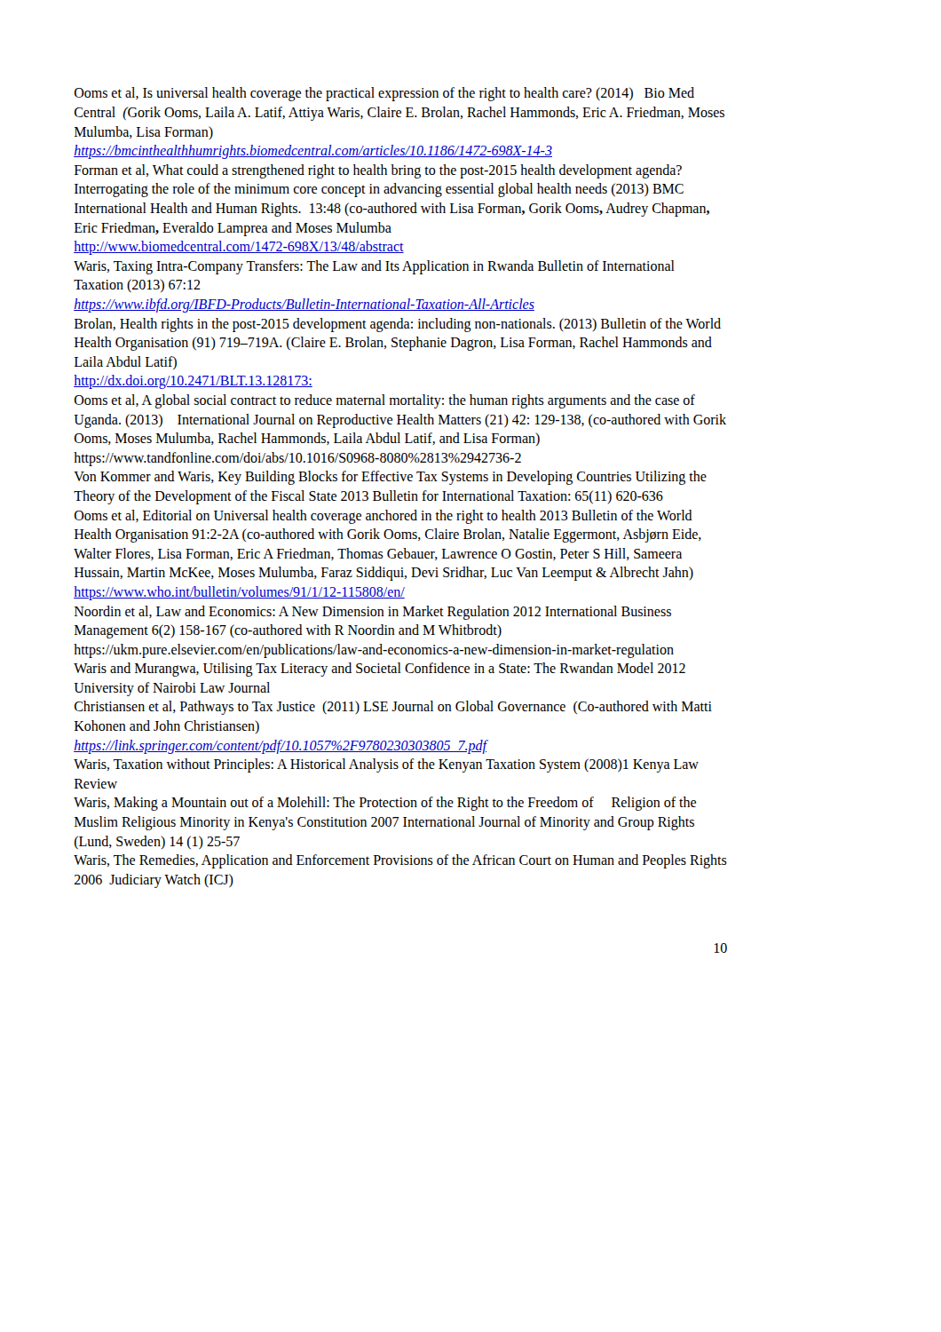Ooms et al, Is universal health coverage the practical expression of the right to health care? (2014) Bio Med Central (Gorik Ooms, Laila A. Latif, Attiya Waris, Claire E. Brolan, Rachel Hammonds, Eric A. Friedman, Moses Mulumba, Lisa Forman)
https://bmcinthealthhumrights.biomedcentral.com/articles/10.1186/1472-698X-14-3
Forman et al, What could a strengthened right to health bring to the post-2015 health development agenda? Interrogating the role of the minimum core concept in advancing essential global health needs (2013) BMC International Health and Human Rights. 13:48 (co-authored with Lisa Forman, Gorik Ooms, Audrey Chapman, Eric Friedman, Everaldo Lamprea and Moses Mulumba
http://www.biomedcentral.com/1472-698X/13/48/abstract
Waris, Taxing Intra-Company Transfers: The Law and Its Application in Rwanda Bulletin of International Taxation (2013) 67:12
https://www.ibfd.org/IBFD-Products/Bulletin-International-Taxation-All-Articles
Brolan, Health rights in the post-2015 development agenda: including non-nationals. (2013) Bulletin of the World Health Organisation (91) 719–719A. (Claire E. Brolan, Stephanie Dagron, Lisa Forman, Rachel Hammonds and Laila Abdul Latif)
http://dx.doi.org/10.2471/BLT.13.128173:
Ooms et al, A global social contract to reduce maternal mortality: the human rights arguments and the case of Uganda. (2013) International Journal on Reproductive Health Matters (21) 42: 129-138, (co-authored with Gorik Ooms, Moses Mulumba, Rachel Hammonds, Laila Abdul Latif, and Lisa Forman)
https://www.tandfonline.com/doi/abs/10.1016/S0968-8080%2813%2942736-2
Von Kommer and Waris, Key Building Blocks for Effective Tax Systems in Developing Countries Utilizing the Theory of the Development of the Fiscal State 2013 Bulletin for International Taxation: 65(11) 620-636
Ooms et al, Editorial on Universal health coverage anchored in the right to health 2013 Bulletin of the World Health Organisation 91:2-2A (co-authored with Gorik Ooms, Claire Brolan, Natalie Eggermont, Asbjørn Eide, Walter Flores, Lisa Forman, Eric A Friedman, Thomas Gebauer, Lawrence O Gostin, Peter S Hill, Sameera Hussain, Martin McKee, Moses Mulumba, Faraz Siddiqui, Devi Sridhar, Luc Van Leemput & Albrecht Jahn) https://www.who.int/bulletin/volumes/91/1/12-115808/en/
Noordin et al, Law and Economics: A New Dimension in Market Regulation 2012 International Business Management 6(2) 158-167 (co-authored with R Noordin and M Whitbrodt) https://ukm.pure.elsevier.com/en/publications/law-and-economics-a-new-dimension-in-market-regulation
Waris and Murangwa, Utilising Tax Literacy and Societal Confidence in a State: The Rwandan Model 2012 University of Nairobi Law Journal
Christiansen et al, Pathways to Tax Justice (2011) LSE Journal on Global Governance (Co-authored with Matti Kohonen and John Christiansen)
https://link.springer.com/content/pdf/10.1057%2F9780230303805_7.pdf
Waris, Taxation without Principles: A Historical Analysis of the Kenyan Taxation System (2008)1 Kenya Law Review
Waris, Making a Mountain out of a Molehill: The Protection of the Right to the Freedom of Religion of the Muslim Religious Minority in Kenya's Constitution 2007 International Journal of Minority and Group Rights (Lund, Sweden) 14 (1) 25-57
Waris, The Remedies, Application and Enforcement Provisions of the African Court on Human and Peoples Rights 2006 Judiciary Watch (ICJ)
10